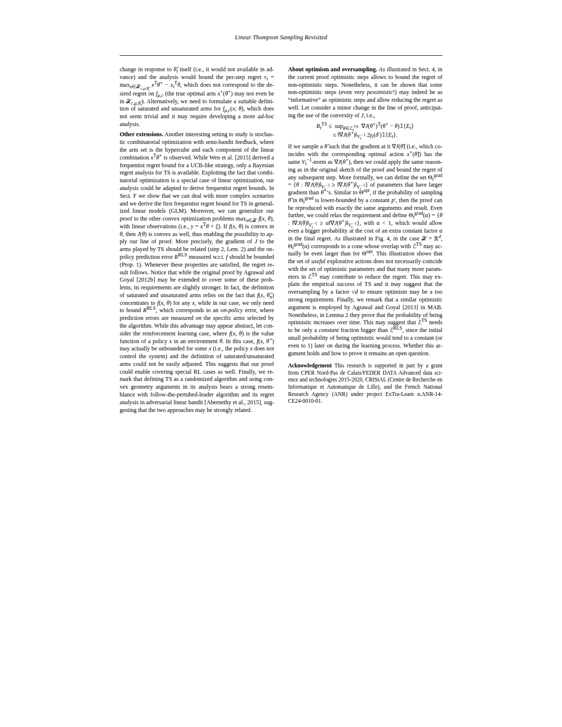Linear Thompson Sampling Revisited
change in response to θ̃t itself (i.e., it would not available in advance) and the analysis would bound the per-step regret rt = maxx∈𝒳c,μ,θ̃t xTθ⋆ − xtTθ, which does not correspond to the desired regret on fμ,c (the true optimal arm x⋆(θ⋆) may not even be in 𝒳c,μ,θ̃t). Alternatively, we need to formulate a suitable definition of saturated and unsaturated arms for fμ,c(x; θ), which does not seem trivial and it may require developing a more ad-hoc analysis.
Other extensions. Another interesting setting to study is stochastic combinatorial optimization with semi-bandit feedback, where the arm set is the hypercube and each component of the linear combination xTθ⋆ is observed. While Wen et al. [2015] derived a frequentist regret bound for a UCB-like strategy, only a Bayesian regret analysis for TS is available. Exploiting the fact that combinatorial optimization is a special case of linear optimization, our analysis could be adapted to derive frequentist regret bounds. In Sect. F we show that we can deal with more complex scenarios and we derive the first frequentist regret bound for TS in generalized linear models (GLM). Moreover, we can generalize our proof to the other convex optimization problems maxx∈𝒳 f(x, θ), with linear observations (i.e., y = xTθ + ξ). If f(x, θ) is convex in θ, then J(θ) is convex as well, thus enabling the possibility to apply our line of proof. More precisely, the gradient of J to the arms played by TS should be related (step 2, Lem. 2) and the on-policy prediction error RRLS measured w.r.t. f should be bounded (Prop. 1). Whenever these properties are satisfied, the regret result follows. Notice that while the original proof by Agrawal and Goyal [2012b] may be extended to cover some of these problems, its requirements are slightly stronger. In fact, the definition of saturated and unsaturated arms relies on the fact that f(x, θ̂n) concentrates to f(x, θ) for any x, while in our case, we only need to bound RRLS, which corresponds to an on-policy error, where prediction errors are measured on the specific arms selected by the algorithm. While this advantage may appear abstract, let consider the reinforcement learning case, where f(x, θ) is the value function of a policy x in an environment θ. In this case, f(x, θ⋆) may actually be unbounded for some x (i.e., the policy x does not control the system) and the definition of saturated/unsaturated arms could not be easily adjusted. This suggests that our proof could enable covering special RL cases as well. Finally, we remark that defining TS as a randomized algorithm and using convex geometry arguments in its analysis bears a strong resemblance with follow-the-pertubed-leader algorithm and its regret analysis in adversarial linear bandit [Abernethy et al., 2015], suggesting that the two approaches may be strongly related.
About optimism and oversampling. As illustrated in Sect. 4, in the current proof optimistic steps allows to bound the regret of non-optimistic steps. Nonetheless, it can be shown that some non-optimistic steps (even very pessimistic!) may indeed be as “informative” as optimistic steps and allow reducing the regret as well. Let consider a minor change in the line of proof, anticipating the use of the convexity of J, i.e.,
RtTS ≤ supθ∈ℰtTS ∇J(θ⋆)T(θ⋆ − θ)𝟙{Et} ≤ ‖∇J(θ⋆)‖Vt−1 2γt(δ′)𝟙{Et}.
If we sample a θ̃ such that the gradient at it ∇J(θ̃) (i.e., which coincides with the corresponding optimal action x⋆(θ̃)) has the same Vt−1-norm as ∇J(θ⋆), then we could apply the same reasoning as in the original sketch of the proof and bound the regret of any subsequent step. More formally, we can define the set Θtgrad = {θ : ‖∇J(θ)‖Vt−1 ≥ ‖∇J(θ⋆)‖Vt−1} of parameters that have larger gradient than θ⋆’s. Similar to Θopt, if the probability of sampling θ̃ in Θtgrad is lower-bounded by a constant p′, then the proof can be reproduced with exactly the same arguments and result. Even further, we could relax the requirement and define Θtgrad(α) = {θ : ‖∇J(θ)‖Vt−1 ≥ α‖∇J(θ⋆)‖Vt−1}, with α < 1, which would allow even a bigger probability at the cost of an extra constant factor α in the final regret. As illustrated in Fig. 4, in the case 𝒳 = ℝd, Θtgrad(α) corresponds to a cone whose overlap with ℰTS may actually be even larger than for Θopt. This illustration shows that the set of useful explorative actions does not necessarily coincide with the set of optimistic parameters and that many more parameters in ℰTS may contribute to reduce the regret. This may explain the empirical success of TS and it may suggest that the oversampling by a factor √d to ensure optimism may be a too strong requirement. Finally, we remark that a similar optimistic argument is employed by Agrawal and Goyal [2013] in MAB. Nonetheless, in Lemma 2 they prove that the probability of being optimistic increases over time. This may suggest that ℰTS needs to be only a constant fraction bigger than ℰRLS, since the initial small probability of being optimistic would tend to a constant (or even to 1) later on during the learning process. Whether this argument holds and how to prove it remains an open question.
Acknowledgement This research is supported in part by a grant from CPER Nord-Pas de Calais/FEDER DATA Advanced data science and technologies 2015-2020, CRIStAL (Centre de Recherche en Informatique et Automatique de Lille), and the French National Research Agency (ANR) under project ExTra-Learn n.ANR-14-CE24-0010-01.